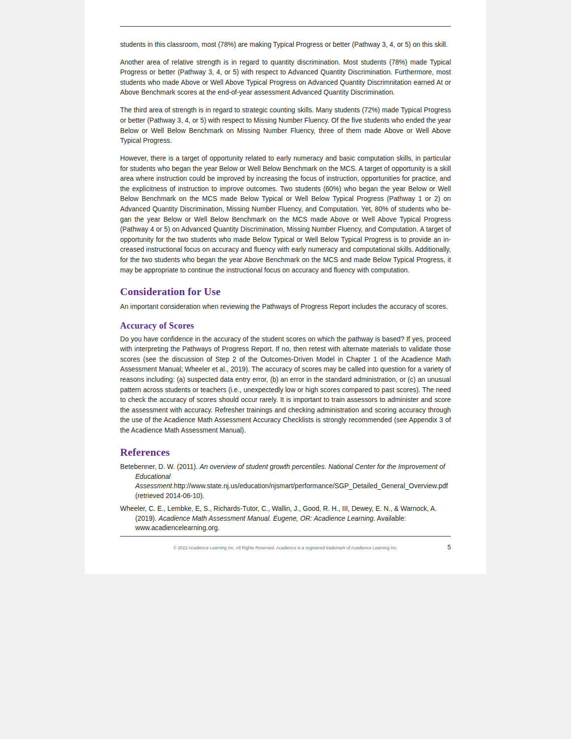students in this classroom, most (78%) are making Typical Progress or better (Pathway 3, 4, or 5) on this skill.
Another area of relative strength is in regard to quantity discrimination. Most students (78%) made Typical Progress or better (Pathway 3, 4, or 5) with respect to Advanced Quantity Discrimination. Furthermore, most students who made Above or Well Above Typical Progress on Advanced Quantity Discrimnitation earned At or Above Benchmark scores at the end-of-year assessment Advanced Quantity Discrimination.
The third area of strength is in regard to strategic counting skills. Many students (72%) made Typical Progress or better (Pathway 3, 4, or 5) with respect to Missing Number Fluency. Of the five students who ended the year Below or Well Below Benchmark on Missing Number Fluency, three of them made Above or Well Above Typical Progress.
However, there is a target of opportunity related to early numeracy and basic computation skills, in particular for students who began the year Below or Well Below Benchmark on the MCS. A target of opportunity is a skill area where instruction could be improved by increasing the focus of instruction, opportunities for practice, and the explicitness of instruction to improve outcomes. Two students (60%) who began the year Below or Well Below Benchmark on the MCS made Below Typical or Well Below Typical Progress (Pathway 1 or 2) on Advanced Quantity Discrimination, Missing Number Fluency, and Computation. Yet, 80% of students who began the year Below or Well Below Benchmark on the MCS made Above or Well Above Typical Progress (Pathway 4 or 5) on Advanced Quantity Discrimination, Missing Number Fluency, and Computation. A target of opportunity for the two students who made Below Typical or Well Below Typical Progress is to provide an increased instructional focus on accuracy and fluency with early numeracy and computational skills. Additionally, for the two students who began the year Above Benchmark on the MCS and made Below Typical Progress, it may be appropriate to continue the instructional focus on accuracy and fluency with computation.
Consideration for Use
An important consideration when reviewing the Pathways of Progress Report includes the accuracy of scores.
Accuracy of Scores
Do you have confidence in the accuracy of the student scores on which the pathway is based? If yes, proceed with interpreting the Pathways of Progress Report. If no, then retest with alternate materials to validate those scores (see the discussion of Step 2 of the Outcomes-Driven Model in Chapter 1 of the Acadience Math Assessment Manual; Wheeler et al., 2019). The accuracy of scores may be called into question for a variety of reasons including: (a) suspected data entry error, (b) an error in the standard administration, or (c) an unusual pattern across students or teachers (i.e., unexpectedly low or high scores compared to past scores). The need to check the accuracy of scores should occur rarely. It is important to train assessors to administer and score the assessment with accuracy. Refresher trainings and checking administration and scoring accuracy through the use of the Acadience Math Assessment Accuracy Checklists is strongly recommended (see Appendix 3 of the Acadience Math Assessment Manual).
References
Betebenner, D. W. (2011). An overview of student growth percentiles. National Center for the Improvement of Educational Assessment.http://www.state.nj.us/education/njsmart/performance/SGP_Detailed_General_Overview.pdf (retrieved 2014-06-10).
Wheeler, C. E., Lembke, E, S., Richards-Tutor, C., Wallin, J., Good, R. H., III, Dewey, E. N., & Warnock, A. (2019). Acadience Math Assessment Manual. Eugene, OR: Acadience Learning. Available: www.acadiencelearning.org.
© 2022 Acadience Learning Inc. All Rights Reserved. Acadience is a registered trademark of Acadience Learning Inc.
5